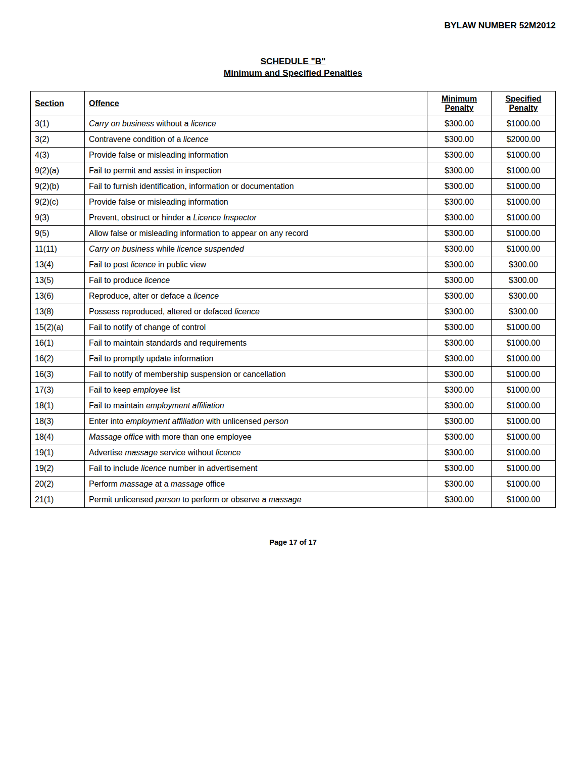BYLAW NUMBER 52M2012
SCHEDULE "B"
Minimum and Specified Penalties
| Section | Offence | Minimum Penalty | Specified Penalty |
| --- | --- | --- | --- |
| 3(1) | Carry on business without a licence | $300.00 | $1000.00 |
| 3(2) | Contravene condition of a licence | $300.00 | $2000.00 |
| 4(3) | Provide false or misleading information | $300.00 | $1000.00 |
| 9(2)(a) | Fail to permit and assist in inspection | $300.00 | $1000.00 |
| 9(2)(b) | Fail to furnish identification, information or documentation | $300.00 | $1000.00 |
| 9(2)(c) | Provide false or misleading information | $300.00 | $1000.00 |
| 9(3) | Prevent, obstruct or hinder a Licence Inspector | $300.00 | $1000.00 |
| 9(5) | Allow false or misleading information to appear on any record | $300.00 | $1000.00 |
| 11(11) | Carry on business while licence suspended | $300.00 | $1000.00 |
| 13(4) | Fail to post licence in public view | $300.00 | $300.00 |
| 13(5) | Fail to produce licence | $300.00 | $300.00 |
| 13(6) | Reproduce, alter or deface a licence | $300.00 | $300.00 |
| 13(8) | Possess reproduced, altered or defaced licence | $300.00 | $300.00 |
| 15(2)(a) | Fail to notify of change of control | $300.00 | $1000.00 |
| 16(1) | Fail to maintain standards and requirements | $300.00 | $1000.00 |
| 16(2) | Fail to promptly update information | $300.00 | $1000.00 |
| 16(3) | Fail to notify of membership suspension or cancellation | $300.00 | $1000.00 |
| 17(3) | Fail to keep employee list | $300.00 | $1000.00 |
| 18(1) | Fail to maintain employment affiliation | $300.00 | $1000.00 |
| 18(3) | Enter into employment affiliation with unlicensed person | $300.00 | $1000.00 |
| 18(4) | Massage office with more than one employee | $300.00 | $1000.00 |
| 19(1) | Advertise massage service without licence | $300.00 | $1000.00 |
| 19(2) | Fail to include licence number in advertisement | $300.00 | $1000.00 |
| 20(2) | Perform massage at a massage office | $300.00 | $1000.00 |
| 21(1) | Permit unlicensed person to perform or observe a massage | $300.00 | $1000.00 |
Page 17 of 17